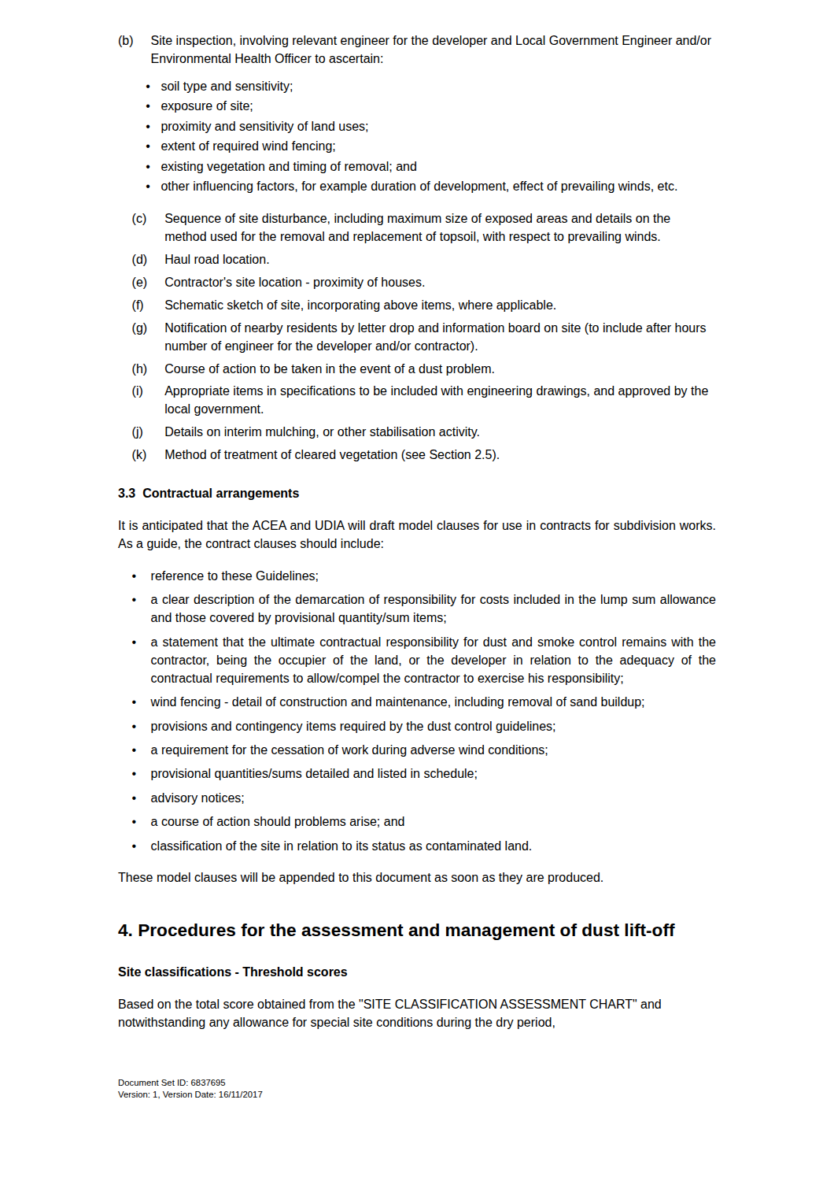(b) Site inspection, involving relevant engineer for the developer and Local Government Engineer and/or Environmental Health Officer to ascertain:
soil type and sensitivity;
exposure of site;
proximity and sensitivity of land uses;
extent of required wind fencing;
existing vegetation and timing of removal; and
other influencing factors, for example duration of development, effect of prevailing winds, etc.
(c) Sequence of site disturbance, including maximum size of exposed areas and details on the method used for the removal and replacement of topsoil, with respect to prevailing winds.
(d) Haul road location.
(e) Contractor's site location - proximity of houses.
(f) Schematic sketch of site, incorporating above items, where applicable.
(g) Notification of nearby residents by letter drop and information board on site (to include after hours number of engineer for the developer and/or contractor).
(h) Course of action to be taken in the event of a dust problem.
(i) Appropriate items in specifications to be included with engineering drawings, and approved by the local government.
(j) Details on interim mulching, or other stabilisation activity.
(k) Method of treatment of cleared vegetation (see Section 2.5).
3.3 Contractual arrangements
It is anticipated that the ACEA and UDIA will draft model clauses for use in contracts for subdivision works. As a guide, the contract clauses should include:
reference to these Guidelines;
a clear description of the demarcation of responsibility for costs included in the lump sum allowance and those covered by provisional quantity/sum items;
a statement that the ultimate contractual responsibility for dust and smoke control remains with the contractor, being the occupier of the land, or the developer in relation to the adequacy of the contractual requirements to allow/compel the contractor to exercise his responsibility;
wind fencing - detail of construction and maintenance, including removal of sand buildup;
provisions and contingency items required by the dust control guidelines;
a requirement for the cessation of work during adverse wind conditions;
provisional quantities/sums detailed and listed in schedule;
advisory notices;
a course of action should problems arise; and
classification of the site in relation to its status as contaminated land.
These model clauses will be appended to this document as soon as they are produced.
4. Procedures for the assessment and management of dust lift-off
Site classifications - Threshold scores
Based on the total score obtained from the "SITE CLASSIFICATION ASSESSMENT CHART" and notwithstanding any allowance for special site conditions during the dry period,
Document Set ID: 6837695
Version: 1, Version Date: 16/11/2017